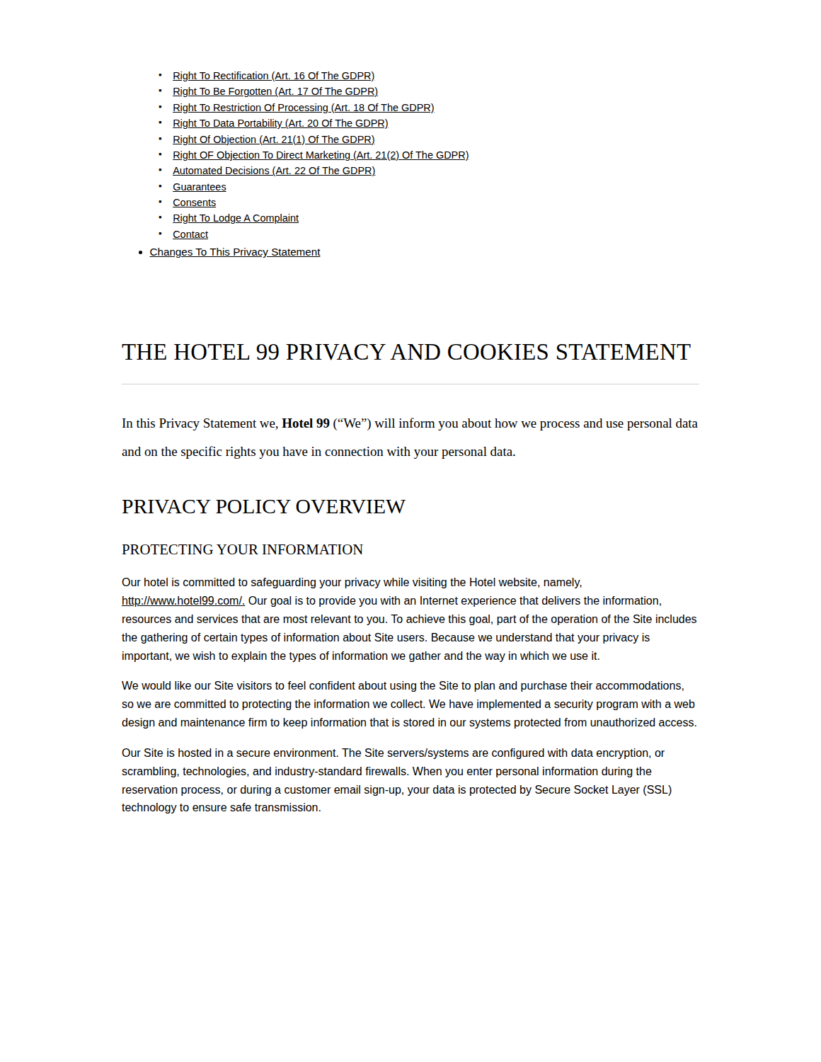Right To Rectification (Art. 16 Of The GDPR)
Right To Be Forgotten (Art. 17 Of The GDPR)
Right To Restriction Of Processing (Art. 18 Of The GDPR)
Right To Data Portability (Art. 20 Of The GDPR)
Right Of Objection (Art. 21(1) Of The GDPR)
Right OF Objection To Direct Marketing (Art. 21(2) Of The GDPR)
Automated Decisions (Art. 22 Of The GDPR)
Guarantees
Consents
Right To Lodge A Complaint
Contact
Changes To This Privacy Statement
THE HOTEL 99 PRIVACY AND COOKIES STATEMENT
In this Privacy Statement we, Hotel 99 (“We”) will inform you about how we process and use personal data and on the specific rights you have in connection with your personal data.
PRIVACY POLICY OVERVIEW
PROTECTING YOUR INFORMATION
Our hotel is committed to safeguarding your privacy while visiting the Hotel website, namely, http://www.hotel99.com/. Our goal is to provide you with an Internet experience that delivers the information, resources and services that are most relevant to you. To achieve this goal, part of the operation of the Site includes the gathering of certain types of information about Site users. Because we understand that your privacy is important, we wish to explain the types of information we gather and the way in which we use it.
We would like our Site visitors to feel confident about using the Site to plan and purchase their accommodations, so we are committed to protecting the information we collect. We have implemented a security program with a web design and maintenance firm to keep information that is stored in our systems protected from unauthorized access.
Our Site is hosted in a secure environment. The Site servers/systems are configured with data encryption, or scrambling, technologies, and industry-standard firewalls. When you enter personal information during the reservation process, or during a customer email sign-up, your data is protected by Secure Socket Layer (SSL) technology to ensure safe transmission.